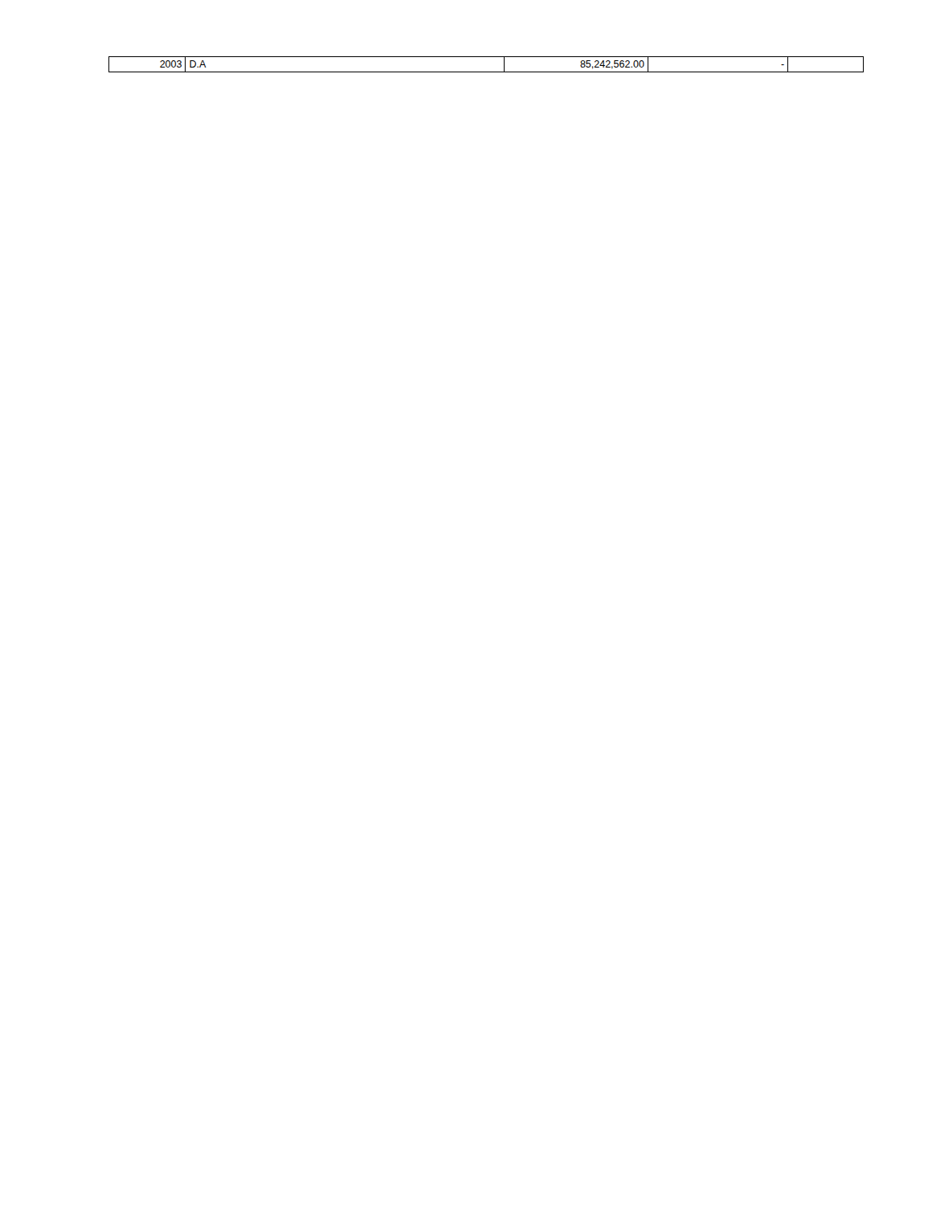| 2003 | D.A | 85,242,562.00 | - | |